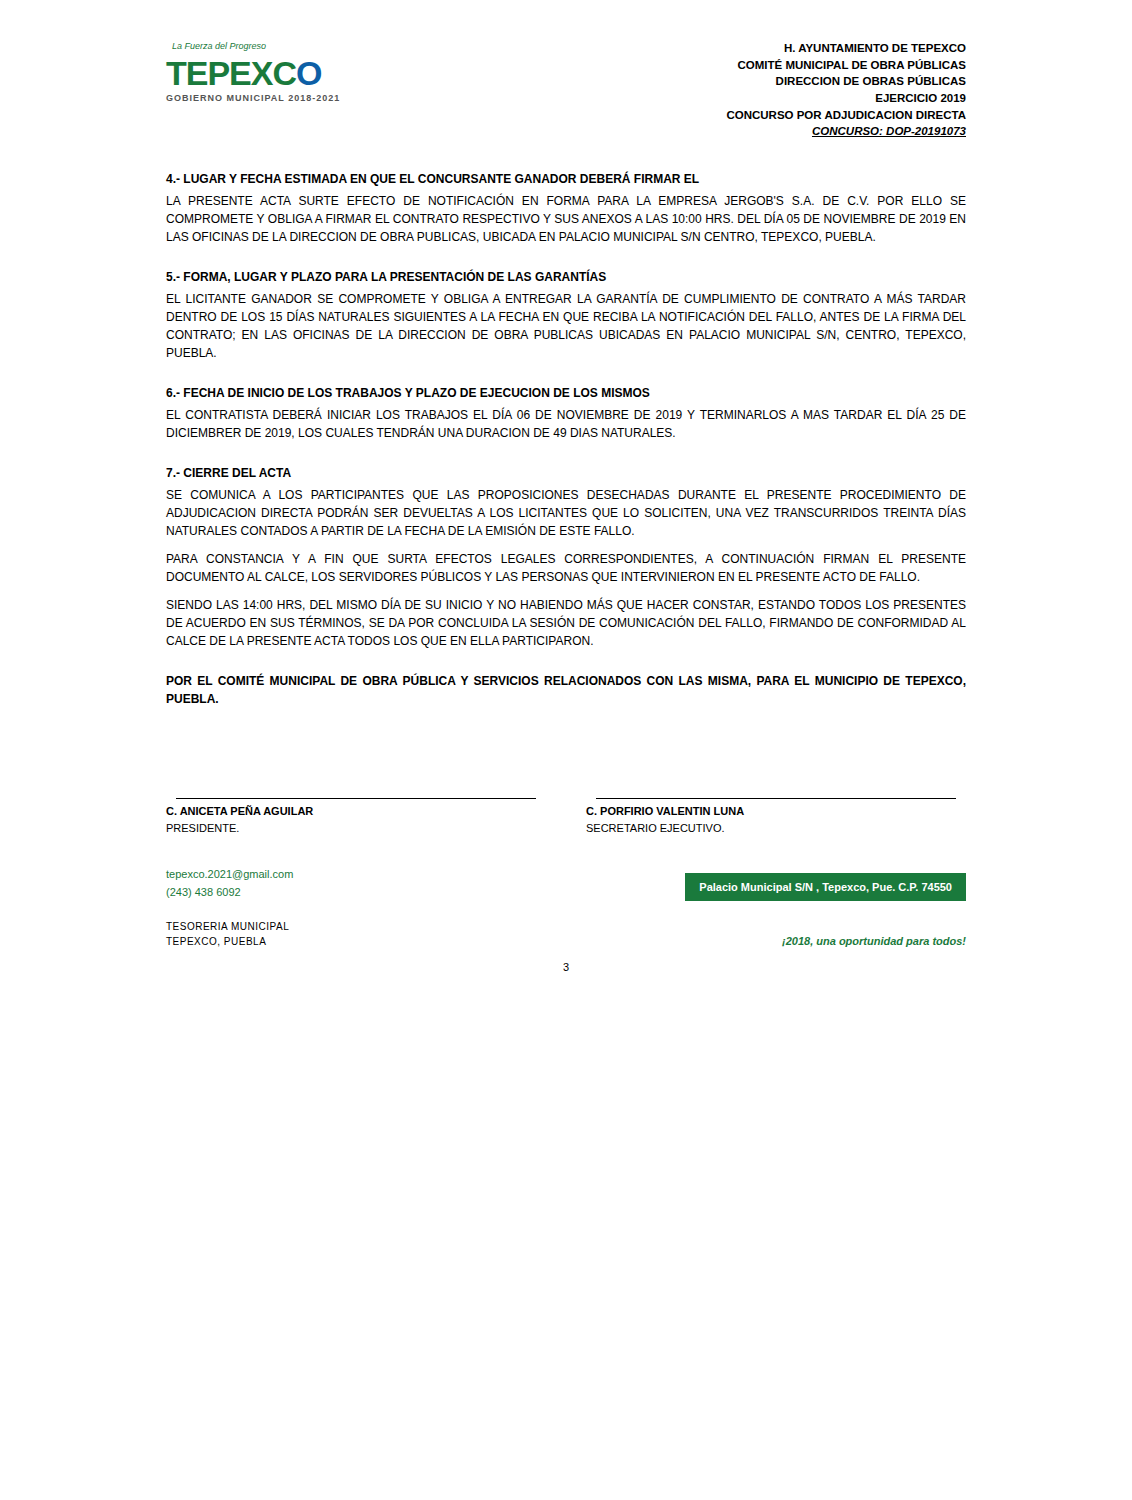La Fuerza del Progreso
TEPEXCO
GOBIERNO MUNICIPAL 2018-2021
H. AYUNTAMIENTO DE TEPEXCO
COMITÉ MUNICIPAL DE OBRA PÚBLICAS
DIRECCION DE OBRAS PÚBLICAS
EJERCICIO 2019
CONCURSO POR ADJUDICACION DIRECTA
CONCURSO: DOP-20191073
4.- Lugar y fecha estimada en que el concursante ganador deberá firmar el
LA PRESENTE ACTA SURTE EFECTO DE NOTIFICACIÓN EN FORMA PARA LA EMPRESA JERGOB'S S.A. DE C.V. POR ELLO SE COMPROMETE Y OBLIGA A FIRMAR EL CONTRATO RESPECTIVO Y SUS ANEXOS A LAS 10:00 HRS. DEL DÍA 05 DE NOVIEMBRE DE 2019 EN LAS OFICINAS DE LA DIRECCION DE OBRA PUBLICAS, UBICADA EN PALACIO MUNICIPAL S/N CENTRO, TEPEXCO, PUEBLA.
5.- Forma, lugar y plazo para la presentación de las garantías
EL LICITANTE GANADOR SE COMPROMETE Y OBLIGA A ENTREGAR LA GARANTÍA DE CUMPLIMIENTO DE CONTRATO A MÁS TARDAR DENTRO DE LOS 15 DÍAS NATURALES SIGUIENTES A LA FECHA EN QUE RECIBA LA NOTIFICACIÓN DEL FALLO, ANTES DE LA FIRMA DEL CONTRATO; EN LAS OFICINAS DE LA DIRECCION DE OBRA PUBLICAS UBICADAS EN PALACIO MUNICIPAL S/N, CENTRO, TEPEXCO, PUEBLA.
6.- Fecha de inicio de los trabajos y plazo de ejecucion de los mismos
EL CONTRATISTA DEBERÁ INICIAR LOS TRABAJOS EL DÍA 06 DE NOVIEMBRE DE 2019 Y TERMINARLOS A MAS TARDAR EL DÍA 25 DE DICIEMBRER DE 2019, LOS CUALES TENDRÁN UNA DURACION DE 49 DIAS NATURALES.
7.- Cierre del acta
SE COMUNICA A LOS PARTICIPANTES QUE LAS PROPOSICIONES DESECHADAS DURANTE EL PRESENTE PROCEDIMIENTO DE ADJUDICACION DIRECTA PODRÁN SER DEVUELTAS A LOS LICITANTES QUE LO SOLICITEN, UNA VEZ TRANSCURRIDOS TREINTA DÍAS NATURALES CONTADOS A PARTIR DE LA FECHA DE LA EMISIÓN DE ESTE FALLO.
PARA CONSTANCIA Y A FIN QUE SURTA EFECTOS LEGALES CORRESPONDIENTES, A CONTINUACIÓN FIRMAN EL PRESENTE DOCUMENTO AL CALCE, LOS SERVIDORES PÚBLICOS Y LAS PERSONAS QUE INTERVINIERON EN EL PRESENTE ACTO DE FALLO.
SIENDO LAS 14:00 HRS, DEL MISMO DÍA DE SU INICIO Y NO HABIENDO MÁS QUE HACER CONSTAR, ESTANDO TODOS LOS PRESENTES DE ACUERDO EN SUS TÉRMINOS, SE DA POR CONCLUIDA LA SESIÓN DE COMUNICACIÓN DEL FALLO, FIRMANDO DE CONFORMIDAD AL CALCE DE LA PRESENTE ACTA TODOS LOS QUE EN ELLA PARTICIPARON.
Por el Comité Municipal de Obra Pública y Servicios Relacionados con las Misma, para el Municipio de Tepexco, Puebla.
C. ANICETA PEÑA AGUILAR
PRESIDENTE.
C. PORFIRIO VALENTIN LUNA
SECRETARIO EJECUTIVO.
tepexco.2021@gmail.com
(243) 438 6092
Palacio Municipal S/N , Tepexco, Pue. C.P. 74550
TESORERIA MUNICIPAL
TEPEXCO, PUEBLA
¡2018, una oportunidad para todos!
3